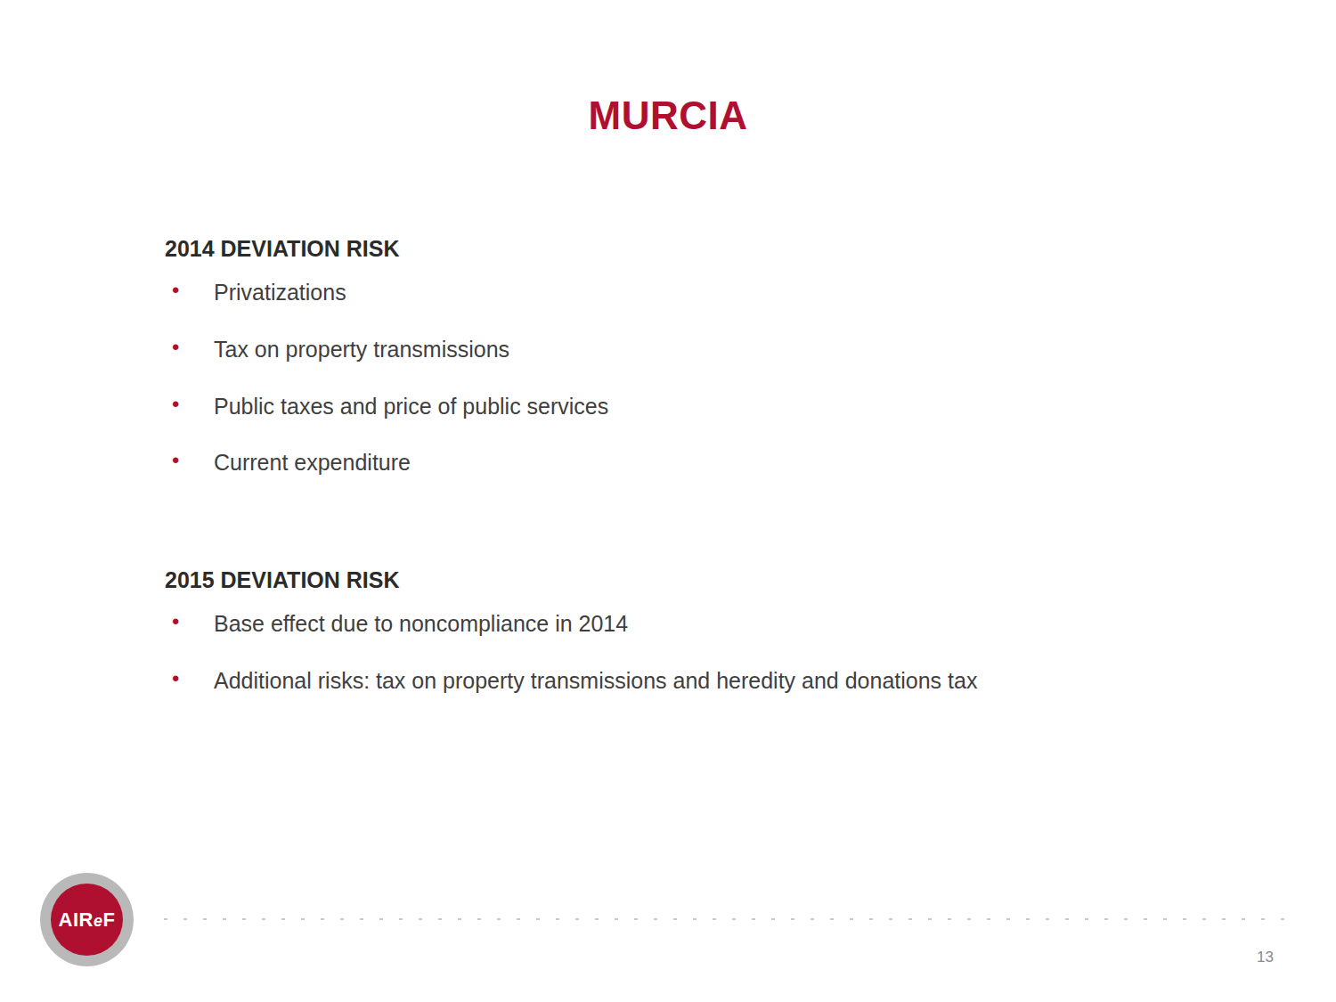MURCIA
2014 DEVIATION RISK
Privatizations
Tax on property transmissions
Public taxes and price of public services
Current expenditure
2015 DEVIATION RISK
Base effect due to noncompliance in 2014
Additional risks: tax on property transmissions and heredity and donations tax
AIRe F
13